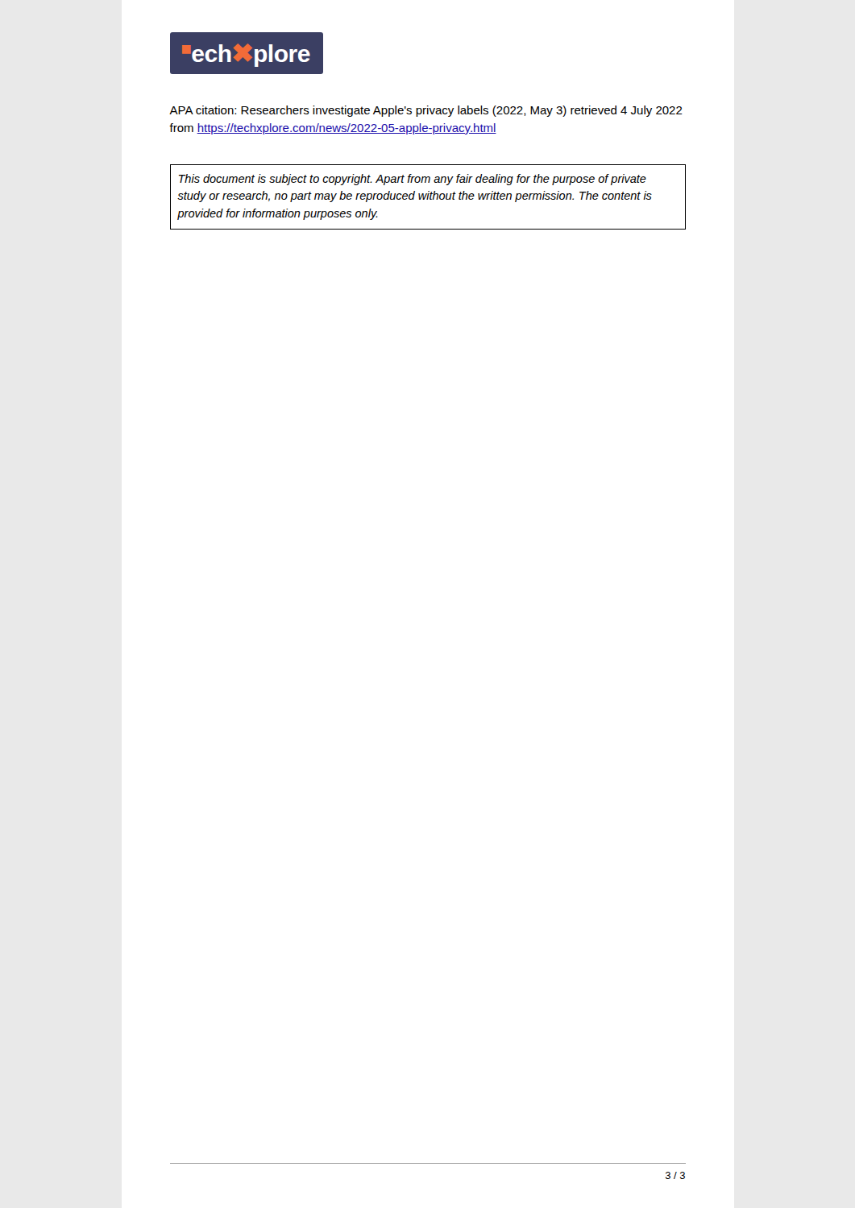■ech✖plore
APA citation: Researchers investigate Apple's privacy labels (2022, May 3) retrieved 4 July 2022 from https://techxplore.com/news/2022-05-apple-privacy.html
This document is subject to copyright. Apart from any fair dealing for the purpose of private study or research, no part may be reproduced without the written permission. The content is provided for information purposes only.
3 / 3